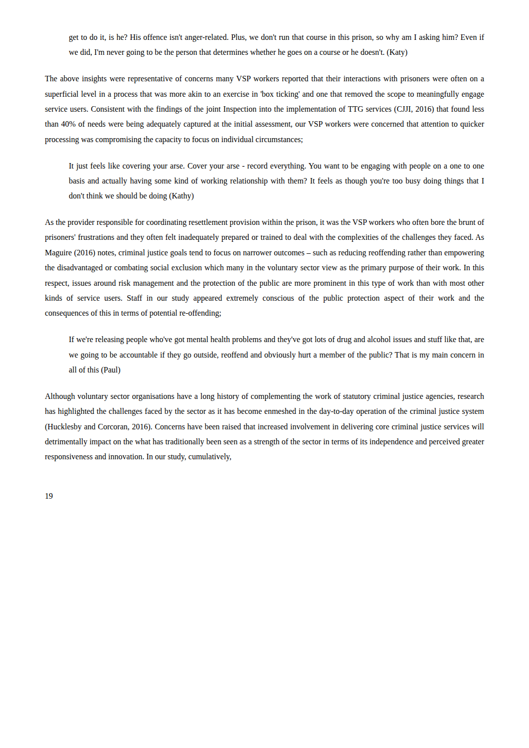get to do it, is he? His offence isn't anger-related. Plus, we don't run that course in this prison, so why am I asking him? Even if we did, I'm never going to be the person that determines whether he goes on a course or he doesn't. (Katy)
The above insights were representative of concerns many VSP workers reported that their interactions with prisoners were often on a superficial level in a process that was more akin to an exercise in 'box ticking' and one that removed the scope to meaningfully engage service users. Consistent with the findings of the joint Inspection into the implementation of TTG services (CJJI, 2016) that found less than 40% of needs were being adequately captured at the initial assessment, our VSP workers were concerned that attention to quicker processing was compromising the capacity to focus on individual circumstances;
It just feels like covering your arse. Cover your arse - record everything. You want to be engaging with people on a one to one basis and actually having some kind of working relationship with them? It feels as though you're too busy doing things that I don't think we should be doing (Kathy)
As the provider responsible for coordinating resettlement provision within the prison, it was the VSP workers who often bore the brunt of prisoners' frustrations and they often felt inadequately prepared or trained to deal with the complexities of the challenges they faced. As Maguire (2016) notes, criminal justice goals tend to focus on narrower outcomes – such as reducing reoffending rather than empowering the disadvantaged or combating social exclusion which many in the voluntary sector view as the primary purpose of their work. In this respect, issues around risk management and the protection of the public are more prominent in this type of work than with most other kinds of service users. Staff in our study appeared extremely conscious of the public protection aspect of their work and the consequences of this in terms of potential re-offending;
If we're releasing people who've got mental health problems and they've got lots of drug and alcohol issues and stuff like that, are we going to be accountable if they go outside, reoffend and obviously hurt a member of the public? That is my main concern in all of this (Paul)
Although voluntary sector organisations have a long history of complementing the work of statutory criminal justice agencies, research has highlighted the challenges faced by the sector as it has become enmeshed in the day-to-day operation of the criminal justice system (Hucklesby and Corcoran, 2016). Concerns have been raised that increased involvement in delivering core criminal justice services will detrimentally impact on the what has traditionally been seen as a strength of the sector in terms of its independence and perceived greater responsiveness and innovation. In our study, cumulatively,
19